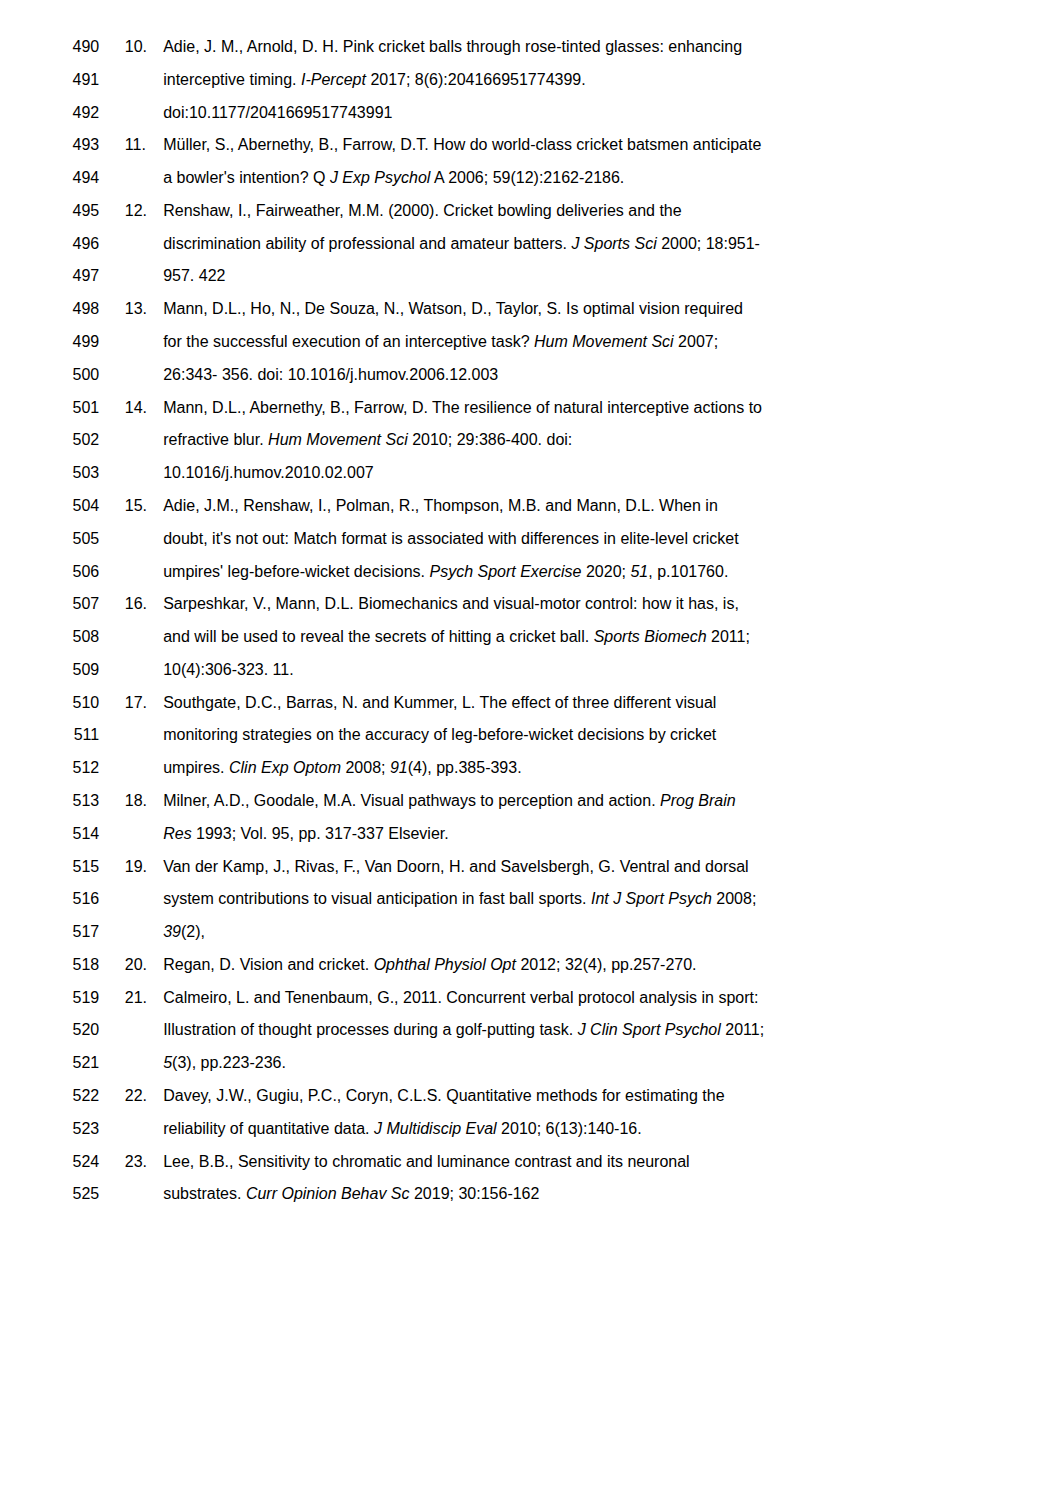490 10. Adie, J. M., Arnold, D. H. Pink cricket balls through rose-tinted glasses: enhancing
491 interceptive timing. I-Percept 2017; 8(6):204166951774399.
492 doi:10.1177/2041669517743991
493 11. Müller, S., Abernethy, B., Farrow, D.T. How do world-class cricket batsmen anticipate
494 a bowler's intention? Q J Exp Psychol A 2006; 59(12):2162-2186.
495 12. Renshaw, I., Fairweather, M.M. (2000). Cricket bowling deliveries and the
496 discrimination ability of professional and amateur batters. J Sports Sci 2000; 18:951-
497 957. 422
498 13. Mann, D.L., Ho, N., De Souza, N., Watson, D., Taylor, S. Is optimal vision required
499 for the successful execution of an interceptive task? Hum Movement Sci 2007;
500 26:343- 356. doi: 10.1016/j.humov.2006.12.003
501 14. Mann, D.L., Abernethy, B., Farrow, D. The resilience of natural interceptive actions to
502 refractive blur. Hum Movement Sci 2010; 29:386-400. doi:
503 10.1016/j.humov.2010.02.007
504 15. Adie, J.M., Renshaw, I., Polman, R., Thompson, M.B. and Mann, D.L. When in
505 doubt, it's not out: Match format is associated with differences in elite-level cricket
506 umpires' leg-before-wicket decisions. Psych Sport Exercise 2020; 51, p.101760.
507 16. Sarpeshkar, V., Mann, D.L. Biomechanics and visual-motor control: how it has, is,
508 and will be used to reveal the secrets of hitting a cricket ball. Sports Biomech 2011;
509 10(4):306-323. 11.
510 17. Southgate, D.C., Barras, N. and Kummer, L. The effect of three different visual
511 monitoring strategies on the accuracy of leg-before-wicket decisions by cricket
512 umpires. Clin Exp Optom 2008; 91(4), pp.385-393.
513 18. Milner, A.D., Goodale, M.A. Visual pathways to perception and action. Prog Brain
514 Res 1993; Vol. 95, pp. 317-337 Elsevier.
515 19. Van der Kamp, J., Rivas, F., Van Doorn, H. and Savelsbergh, G. Ventral and dorsal
516 system contributions to visual anticipation in fast ball sports. Int J Sport Psych 2008;
517 39(2),
518 20. Regan, D. Vision and cricket. Ophthal Physiol Opt 2012; 32(4), pp.257-270.
519 21. Calmeiro, L. and Tenenbaum, G., 2011. Concurrent verbal protocol analysis in sport:
520 Illustration of thought processes during a golf-putting task. J Clin Sport Psychol 2011;
521 5(3), pp.223-236.
522 22. Davey, J.W., Gugiu, P.C., Coryn, C.L.S. Quantitative methods for estimating the
523 reliability of quantitative data. J Multidiscip Eval 2010; 6(13):140-16.
524 23. Lee, B.B., Sensitivity to chromatic and luminance contrast and its neuronal
525 substrates. Curr Opinion Behav Sc 2019; 30:156-162